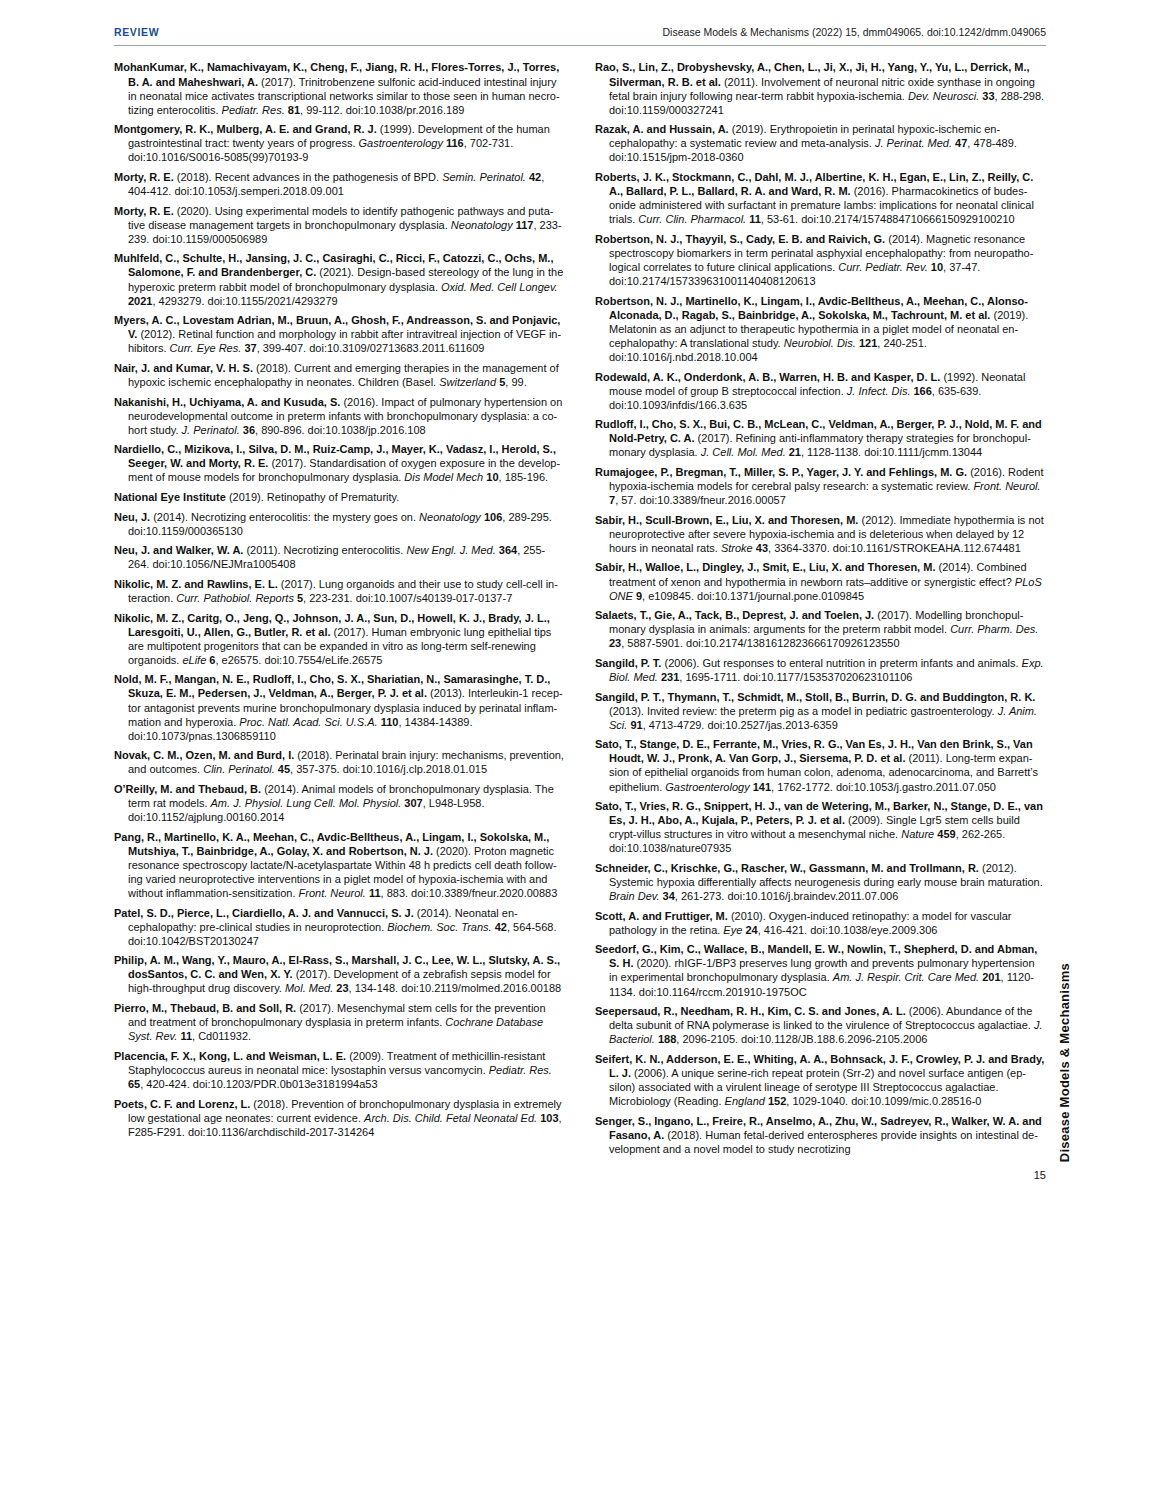Review Disease Models & Mechanisms (2022) 15, dmm049065. doi:10.1242/dmm.049065
MohanKumar, K., Namachivayam, K., Cheng, F., Jiang, R. H., Flores-Torres, J., Torres, B. A. and Maheshwari, A. (2017). Trinitrobenzene sulfonic acid-induced intestinal injury in neonatal mice activates transcriptional networks similar to those seen in human necrotizing enterocolitis. Pediatr. Res. 81, 99-112. doi:10.1038/pr.2016.189
Montgomery, R. K., Mulberg, A. E. and Grand, R. J. (1999). Development of the human gastrointestinal tract: twenty years of progress. Gastroenterology 116, 702-731. doi:10.1016/S0016-5085(99)70193-9
Morty, R. E. (2018). Recent advances in the pathogenesis of BPD. Semin. Perinatol. 42, 404-412. doi:10.1053/j.semperi.2018.09.001
Morty, R. E. (2020). Using experimental models to identify pathogenic pathways and putative disease management targets in bronchopulmonary dysplasia. Neonatology 117, 233-239. doi:10.1159/000506989
Muhlfeld, C., Schulte, H., Jansing, J. C., Casiraghi, C., Ricci, F., Catozzi, C., Ochs, M., Salomone, F. and Brandenberger, C. (2021). Design-based stereology of the lung in the hyperoxic preterm rabbit model of bronchopulmonary dysplasia. Oxid. Med. Cell Longev. 2021, 4293279. doi:10.1155/2021/4293279
Myers, A. C., Lovestam Adrian, M., Bruun, A., Ghosh, F., Andreasson, S. and Ponjavic, V. (2012). Retinal function and morphology in rabbit after intravitreal injection of VEGF inhibitors. Curr. Eye Res. 37, 399-407. doi:10.3109/02713683.2011.611609
Nair, J. and Kumar, V. H. S. (2018). Current and emerging therapies in the management of hypoxic ischemic encephalopathy in neonates. Children (Basel. Switzerland 5, 99.
Nakanishi, H., Uchiyama, A. and Kusuda, S. (2016). Impact of pulmonary hypertension on neurodevelopmental outcome in preterm infants with bronchopulmonary dysplasia: a cohort study. J. Perinatol. 36, 890-896. doi:10.1038/jp.2016.108
Nardiello, C., Mizikova, I., Silva, D. M., Ruiz-Camp, J., Mayer, K., Vadasz, I., Herold, S., Seeger, W. and Morty, R. E. (2017). Standardisation of oxygen exposure in the development of mouse models for bronchopulmonary dysplasia. Dis Model Mech 10, 185-196.
National Eye Institute (2019). Retinopathy of Prematurity.
Neu, J. (2014). Necrotizing enterocolitis: the mystery goes on. Neonatology 106, 289-295. doi:10.1159/000365130
Neu, J. and Walker, W. A. (2011). Necrotizing enterocolitis. New Engl. J. Med. 364, 255-264. doi:10.1056/NEJMra1005408
Nikolic, M. Z. and Rawlins, E. L. (2017). Lung organoids and their use to study cell-cell interaction. Curr. Pathobiol. Reports 5, 223-231. doi:10.1007/s40139-017-0137-7
Nikolic, M. Z., Caritg, O., Jeng, Q., Johnson, J. A., Sun, D., Howell, K. J., Brady, J. L., Laresgoiti, U., Allen, G., Butler, R. et al. (2017). Human embryonic lung epithelial tips are multipotent progenitors that can be expanded in vitro as long-term self-renewing organoids. eLife 6, e26575. doi:10.7554/eLife.26575
Nold, M. F., Mangan, N. E., Rudloff, I., Cho, S. X., Shariatian, N., Samarasinghe, T. D., Skuza, E. M., Pedersen, J., Veldman, A., Berger, P. J. et al. (2013). Interleukin-1 receptor antagonist prevents murine bronchopulmonary dysplasia induced by perinatal inflammation and hyperoxia. Proc. Natl. Acad. Sci. U.S.A. 110, 14384-14389. doi:10.1073/pnas.1306859110
Novak, C. M., Ozen, M. and Burd, I. (2018). Perinatal brain injury: mechanisms, prevention, and outcomes. Clin. Perinatol. 45, 357-375. doi:10.1016/j.clp.2018.01.015
O’Reilly, M. and Thebaud, B. (2014). Animal models of bronchopulmonary dysplasia. The term rat models. Am. J. Physiol. Lung Cell. Mol. Physiol. 307, L948-L958. doi:10.1152/ajplung.00160.2014
Pang, R., Martinello, K. A., Meehan, C., Avdic-Belltheus, A., Lingam, I., Sokolska, M., Mutshiya, T., Bainbridge, A., Golay, X. and Robertson, N. J. (2020). Proton magnetic resonance spectroscopy lactate/N-acetylaspartate Within 48 h predicts cell death following varied neuroprotective interventions in a piglet model of hypoxia-ischemia with and without inflammation-sensitization. Front. Neurol. 11, 883. doi:10.3389/fneur.2020.00883
Patel, S. D., Pierce, L., Ciardiello, A. J. and Vannucci, S. J. (2014). Neonatal encephalopathy: pre-clinical studies in neuroprotection. Biochem. Soc. Trans. 42, 564-568. doi:10.1042/BST20130247
Philip, A. M., Wang, Y., Mauro, A., El-Rass, S., Marshall, J. C., Lee, W. L., Slutsky, A. S., dosSantos, C. C. and Wen, X. Y. (2017). Development of a zebrafish sepsis model for high-throughput drug discovery. Mol. Med. 23, 134-148. doi:10.2119/molmed.2016.00188
Pierro, M., Thebaud, B. and Soll, R. (2017). Mesenchymal stem cells for the prevention and treatment of bronchopulmonary dysplasia in preterm infants. Cochrane Database Syst. Rev. 11, Cd011932.
Placencia, F. X., Kong, L. and Weisman, L. E. (2009). Treatment of methicillin-resistant Staphylococcus aureus in neonatal mice: lysostaphin versus vancomycin. Pediatr. Res. 65, 420-424. doi:10.1203/PDR.0b013e3181994a53
Poets, C. F. and Lorenz, L. (2018). Prevention of bronchopulmonary dysplasia in extremely low gestational age neonates: current evidence. Arch. Dis. Child. Fetal Neonatal Ed. 103, F285-F291. doi:10.1136/archdischild-2017-314264
Rao, S., Lin, Z., Drobyshevsky, A., Chen, L., Ji, X., Ji, H., Yang, Y., Yu, L., Derrick, M., Silverman, R. B. et al. (2011). Involvement of neuronal nitric oxide synthase in ongoing fetal brain injury following near-term rabbit hypoxia-ischemia. Dev. Neurosci. 33, 288-298. doi:10.1159/000327241
Razak, A. and Hussain, A. (2019). Erythropoietin in perinatal hypoxic-ischemic encephalopathy: a systematic review and meta-analysis. J. Perinat. Med. 47, 478-489. doi:10.1515/jpm-2018-0360
Roberts, J. K., Stockmann, C., Dahl, M. J., Albertine, K. H., Egan, E., Lin, Z., Reilly, C. A., Ballard, P. L., Ballard, R. A. and Ward, R. M. (2016). Pharmacokinetics of budesonide administered with surfactant in premature lambs: implications for neonatal clinical trials. Curr. Clin. Pharmacol. 11, 53-61. doi:10.2174/1574884710666150929100210
Robertson, N. J., Thayyil, S., Cady, E. B. and Raivich, G. (2014). Magnetic resonance spectroscopy biomarkers in term perinatal asphyxial encephalopathy: from neuropathological correlates to future clinical applications. Curr. Pediatr. Rev. 10, 37-47. doi:10.2174/157339631001140408120613
Robertson, N. J., Martinello, K., Lingam, I., Avdic-Belltheus, A., Meehan, C., Alonso-Alconada, D., Ragab, S., Bainbridge, A., Sokolska, M., Tachrount, M. et al. (2019). Melatonin as an adjunct to therapeutic hypothermia in a piglet model of neonatal encephalopathy: A translational study. Neurobiol. Dis. 121, 240-251. doi:10.1016/j.nbd.2018.10.004
Rodewald, A. K., Onderdonk, A. B., Warren, H. B. and Kasper, D. L. (1992). Neonatal mouse model of group B streptococcal infection. J. Infect. Dis. 166, 635-639. doi:10.1093/infdis/166.3.635
Rudloff, I., Cho, S. X., Bui, C. B., McLean, C., Veldman, A., Berger, P. J., Nold, M. F. and Nold-Petry, C. A. (2017). Refining anti-inflammatory therapy strategies for bronchopulmonary dysplasia. J. Cell. Mol. Med. 21, 1128-1138. doi:10.1111/jcmm.13044
Rumajogee, P., Bregman, T., Miller, S. P., Yager, J. Y. and Fehlings, M. G. (2016). Rodent hypoxia-ischemia models for cerebral palsy research: a systematic review. Front. Neurol. 7, 57. doi:10.3389/fneur.2016.00057
Sabir, H., Scull-Brown, E., Liu, X. and Thoresen, M. (2012). Immediate hypothermia is not neuroprotective after severe hypoxia-ischemia and is deleterious when delayed by 12 hours in neonatal rats. Stroke 43, 3364-3370. doi:10.1161/STROKEAHA.112.674481
Sabir, H., Walloe, L., Dingley, J., Smit, E., Liu, X. and Thoresen, M. (2014). Combined treatment of xenon and hypothermia in newborn rats–additive or synergistic effect? PLoS ONE 9, e109845. doi:10.1371/journal.pone.0109845
Salaets, T., Gie, A., Tack, B., Deprest, J. and Toelen, J. (2017). Modelling bronchopulmonary dysplasia in animals: arguments for the preterm rabbit model. Curr. Pharm. Des. 23, 5887-5901. doi:10.2174/1381612823666170926123550
Sangild, P. T. (2006). Gut responses to enteral nutrition in preterm infants and animals. Exp. Biol. Med. 231, 1695-1711. doi:10.1177/153537020623101106
Sangild, P. T., Thymann, T., Schmidt, M., Stoll, B., Burrin, D. G. and Buddington, R. K. (2013). Invited review: the preterm pig as a model in pediatric gastroenterology. J. Anim. Sci. 91, 4713-4729. doi:10.2527/jas.2013-6359
Sato, T., Stange, D. E., Ferrante, M., Vries, R. G., Van Es, J. H., Van den Brink, S., Van Houdt, W. J., Pronk, A. Van Gorp, J., Siersema, P. D. et al. (2011). Long-term expansion of epithelial organoids from human colon, adenoma, adenocarcinoma, and Barrett’s epithelium. Gastroenterology 141, 1762-1772. doi:10.1053/j.gastro.2011.07.050
Sato, T., Vries, R. G., Snippert, H. J., van de Wetering, M., Barker, N., Stange, D. E., van Es, J. H., Abo, A., Kujala, P., Peters, P. J. et al. (2009). Single Lgr5 stem cells build crypt-villus structures in vitro without a mesenchymal niche. Nature 459, 262-265. doi:10.1038/nature07935
Schneider, C., Krischke, G., Rascher, W., Gassmann, M. and Trollmann, R. (2012). Systemic hypoxia differentially affects neurogenesis during early mouse brain maturation. Brain Dev. 34, 261-273. doi:10.1016/j.braindev.2011.07.006
Scott, A. and Fruttiger, M. (2010). Oxygen-induced retinopathy: a model for vascular pathology in the retina. Eye 24, 416-421. doi:10.1038/eye.2009.306
Seedorf, G., Kim, C., Wallace, B., Mandell, E. W., Nowlin, T., Shepherd, D. and Abman, S. H. (2020). rhIGF-1/BP3 preserves lung growth and prevents pulmonary hypertension in experimental bronchopulmonary dysplasia. Am. J. Respir. Crit. Care Med. 201, 1120-1134. doi:10.1164/rccm.201910-1975OC
Seepersaud, R., Needham, R. H., Kim, C. S. and Jones, A. L. (2006). Abundance of the delta subunit of RNA polymerase is linked to the virulence of Streptococcus agalactiae. J. Bacteriol. 188, 2096-2105. doi:10.1128/JB.188.6.2096-2105.2006
Seifert, K. N., Adderson, E. E., Whiting, A. A., Bohnsack, J. F., Crowley, P. J. and Brady, L. J. (2006). A unique serine-rich repeat protein (Srr-2) and novel surface antigen (epsilon) associated with a virulent lineage of serotype III Streptococcus agalactiae. Microbiology (Reading. England 152, 1029-1040. doi:10.1099/mic.0.28516-0
Senger, S., Ingano, L., Freire, R., Anselmo, A., Zhu, W., Sadreyev, R., Walker, W. A. and Fasano, A. (2018). Human fetal-derived enterospheres provide insights on intestinal development and a novel model to study necrotizing
Disease Models & Mechanisms
15